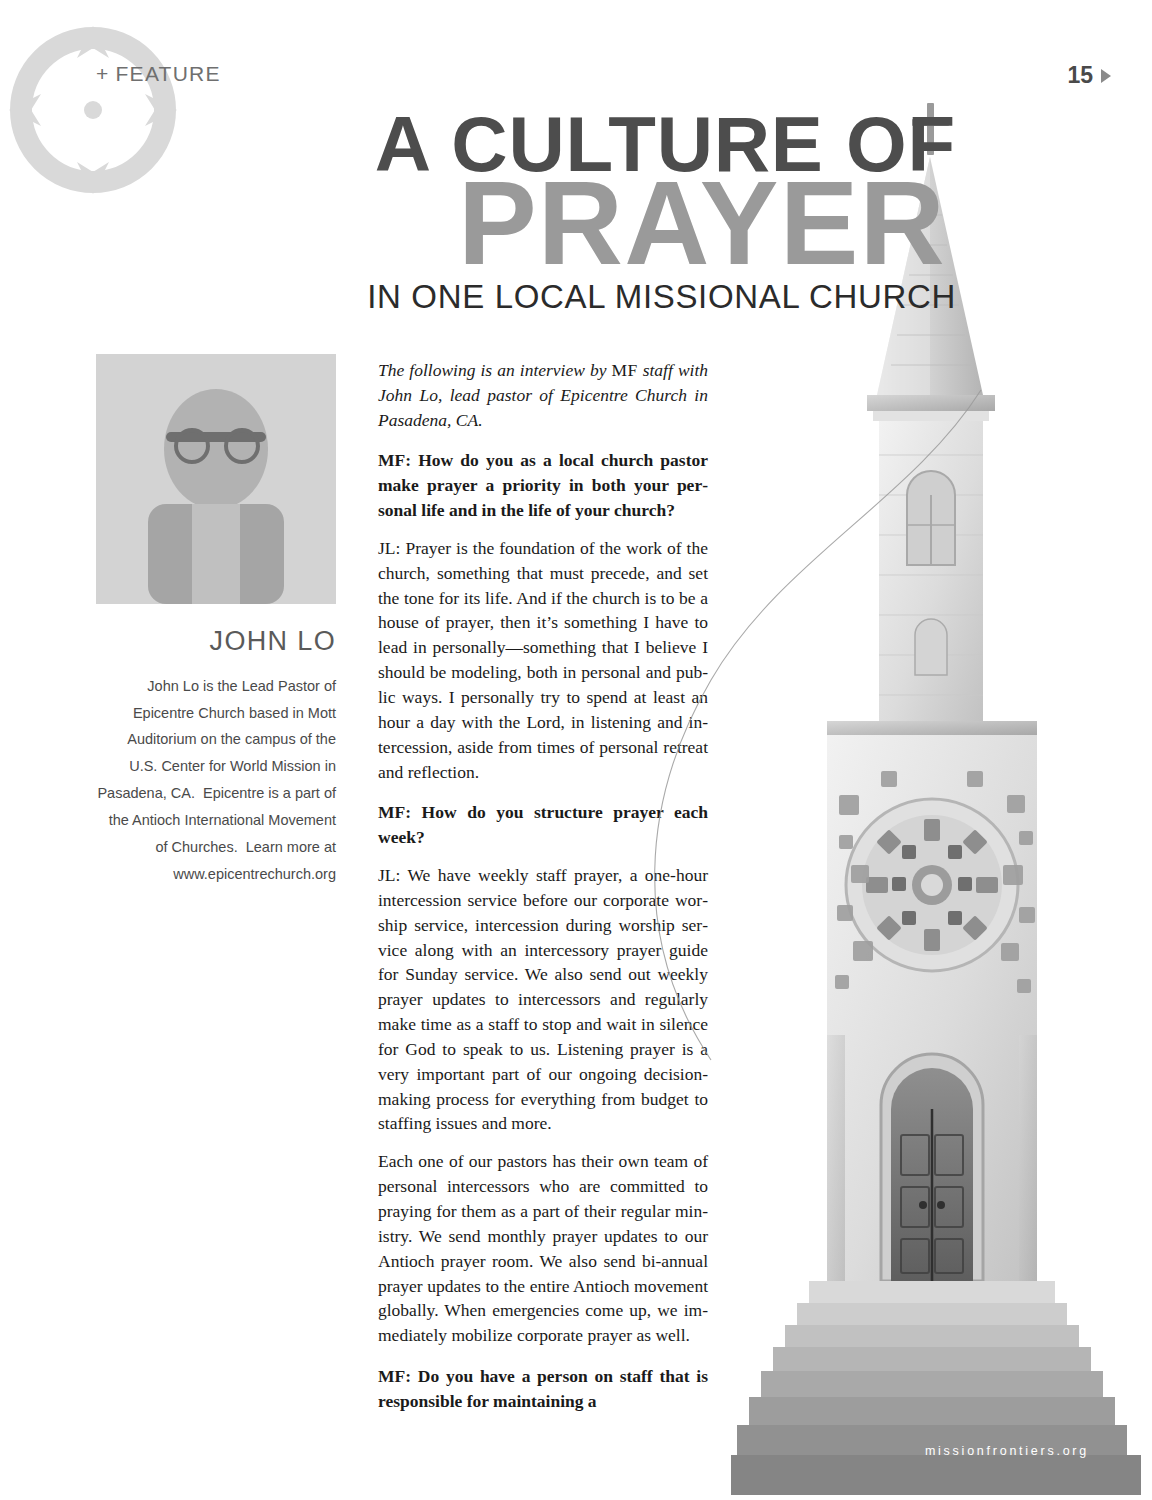+FEATURE
15
A Culture of
Prayer
In One Local Missional Church
JOHN LO
John Lo is the Lead Pastor of Epicentre Church based in Mott Auditorium on the campus of the U.S. Center for World Mission in Pasadena, CA. Epicentre is a part of the Antioch International Movement of Churches. Learn more at www.epicentrechurch.org
The following is an interview by MF staff with John Lo, lead pastor of Epicentre Church in Pasadena, CA.
MF: How do you as a local church pastor make prayer a priority in both your personal life and in the life of your church?
JL: Prayer is the foundation of the work of the church, something that must precede, and set the tone for its life. And if the church is to be a house of prayer, then it’s something I have to lead in personally—something that I believe I should be modeling, both in personal and public ways. I personally try to spend at least an hour a day with the Lord, in listening and intercession, aside from times of personal retreat and reflection.
MF: How do you structure prayer each week?
JL: We have weekly staff prayer, a one-hour intercession service before our corporate worship service, intercession during worship service along with an intercessory prayer guide for Sunday service. We also send out weekly prayer updates to intercessors and regularly make time as a staff to stop and wait in silence for God to speak to us. Listening prayer is a very important part of our ongoing decision-making process for everything from budget to staffing issues and more.
Each one of our pastors has their own team of personal intercessors who are committed to praying for them as a part of their regular ministry. We send monthly prayer updates to our Antioch prayer room. We also send bi-annual prayer updates to the entire Antioch movement globally. When emergencies come up, we immediately mobilize corporate prayer as well.
MF: Do you have a person on staff that is responsible for maintaining a
missionfrontiers.org